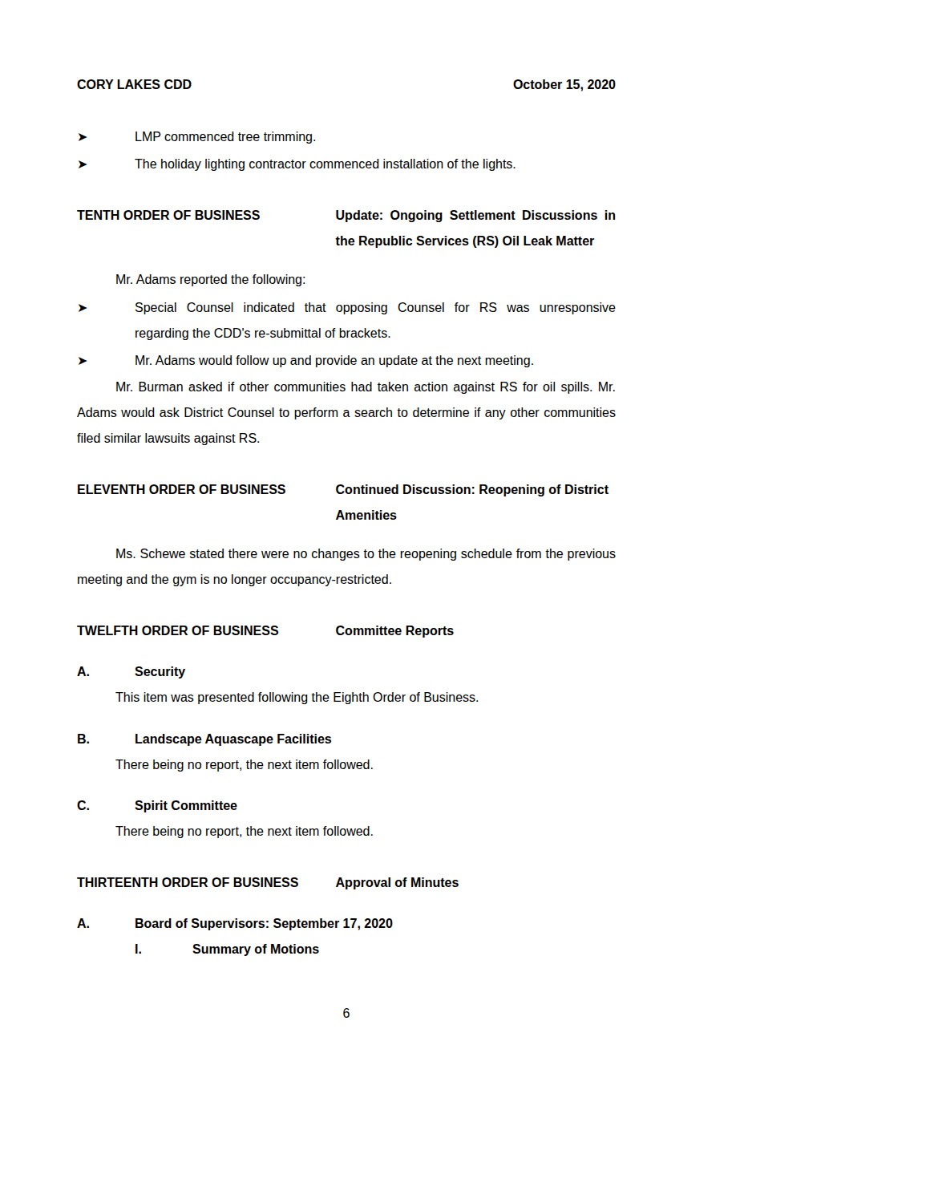CORY LAKES CDD October 15, 2020
➤ LMP commenced tree trimming.
➤ The holiday lighting contractor commenced installation of the lights.
TENTH ORDER OF BUSINESS
Update: Ongoing Settlement Discussions in the Republic Services (RS) Oil Leak Matter
Mr. Adams reported the following:
➤ Special Counsel indicated that opposing Counsel for RS was unresponsive regarding the CDD's re-submittal of brackets.
➤ Mr. Adams would follow up and provide an update at the next meeting.
Mr. Burman asked if other communities had taken action against RS for oil spills. Mr. Adams would ask District Counsel to perform a search to determine if any other communities filed similar lawsuits against RS.
ELEVENTH ORDER OF BUSINESS
Continued Discussion: Reopening of District Amenities
Ms. Schewe stated there were no changes to the reopening schedule from the previous meeting and the gym is no longer occupancy-restricted.
TWELFTH ORDER OF BUSINESS
Committee Reports
A. Security
This item was presented following the Eighth Order of Business.
B. Landscape Aquascape Facilities
There being no report, the next item followed.
C. Spirit Committee
There being no report, the next item followed.
THIRTEENTH ORDER OF BUSINESS
Approval of Minutes
A. Board of Supervisors: September 17, 2020
I. Summary of Motions
6